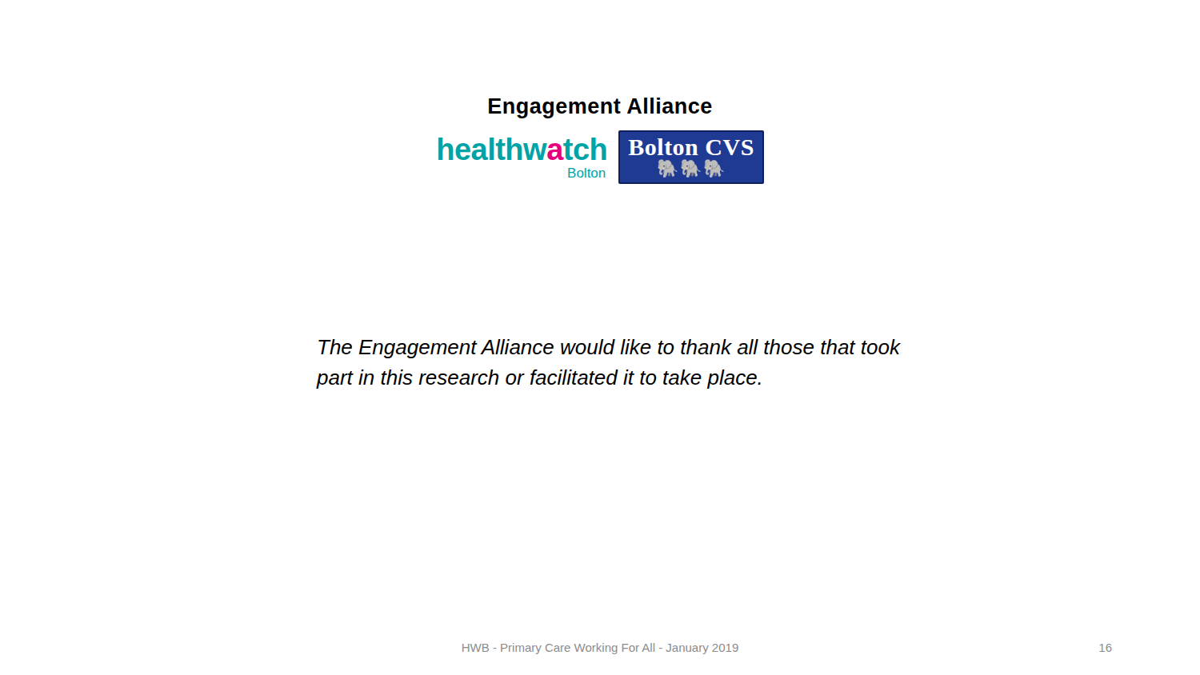Engagement Alliance
healthwatch Bolton
Bolton CVS 🐘🐘🐘
The Engagement Alliance would like to thank all those that took part in this research or facilitated it to take place.
HWB - Primary Care Working For All - January 2019
16